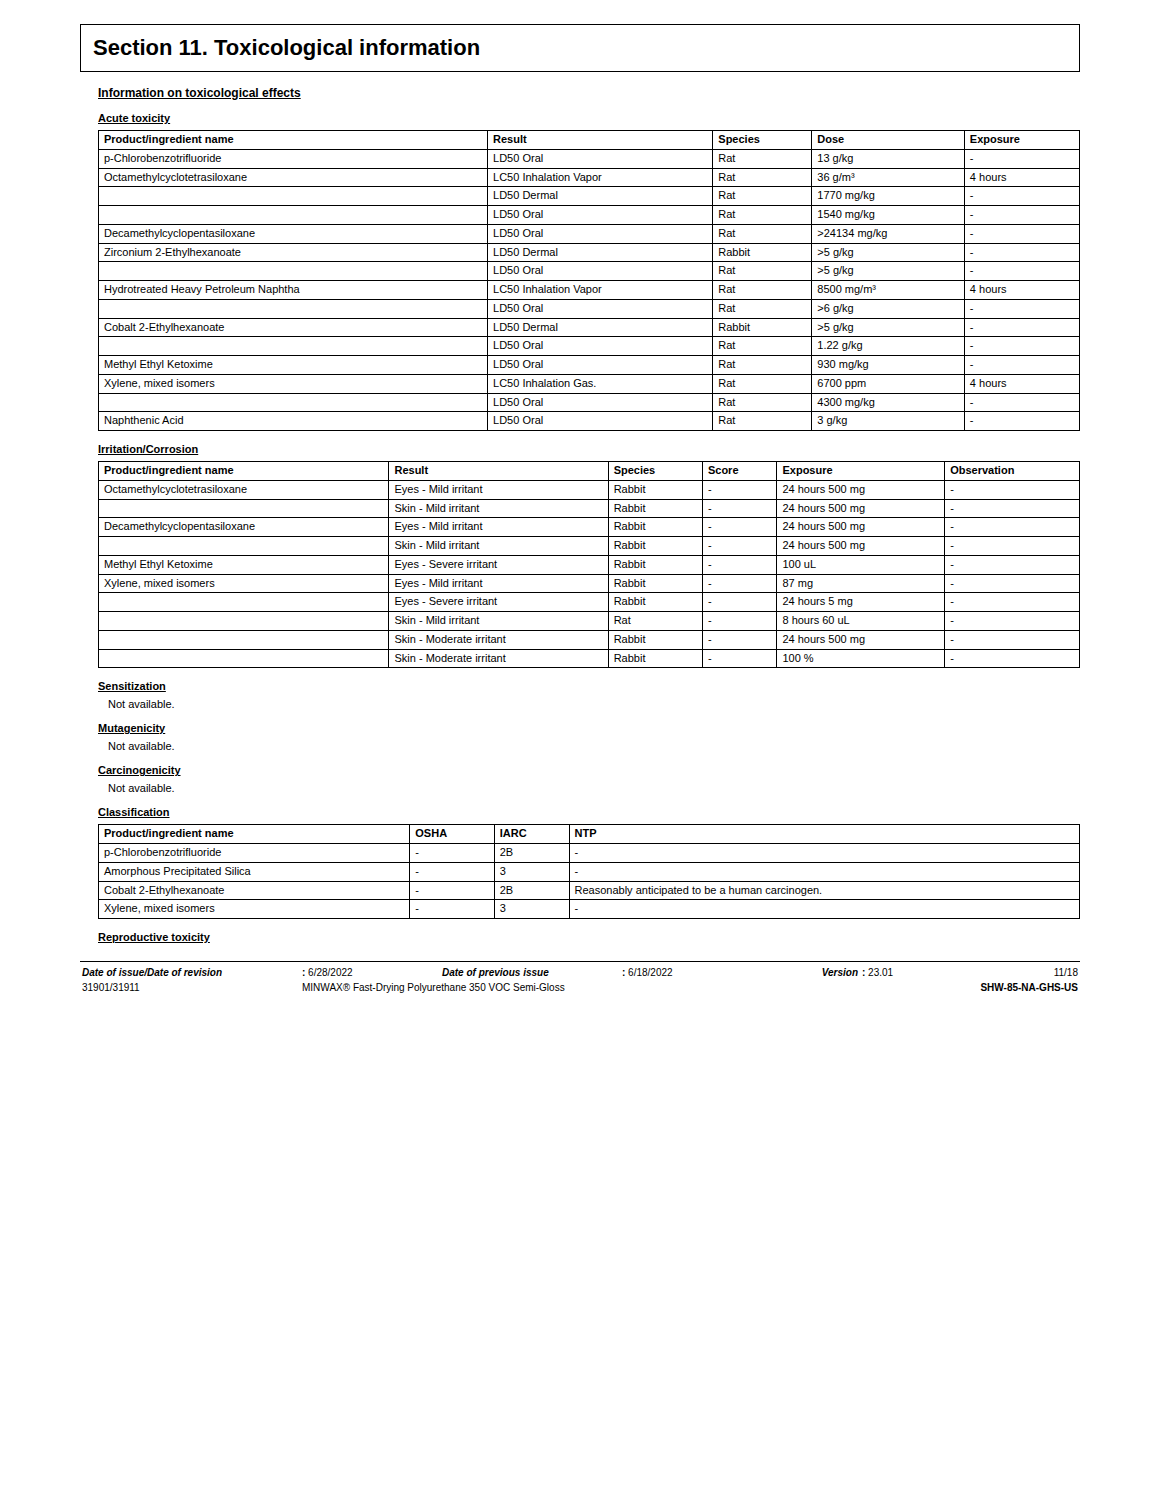Section 11. Toxicological information
Information on toxicological effects
Acute toxicity
| Product/ingredient name | Result | Species | Dose | Exposure |
| --- | --- | --- | --- | --- |
| p-Chlorobenzotrifluoride | LD50 Oral | Rat | 13 g/kg | - |
| Octamethylcyclotetrasiloxane | LC50 Inhalation Vapor | Rat | 36 g/m³ | 4 hours |
| | LD50 Dermal | Rat | 1770 mg/kg | - |
| | LD50 Oral | Rat | 1540 mg/kg | - |
| Decamethylcyclopentasiloxane | LD50 Oral | Rat | >24134 mg/kg | - |
| Zirconium 2-Ethylhexanoate | LD50 Dermal | Rabbit | >5 g/kg | - |
| | LD50 Oral | Rat | >5 g/kg | - |
| Hydrotreated Heavy Petroleum Naphtha | LC50 Inhalation Vapor | Rat | 8500 mg/m³ | 4 hours |
| | LD50 Oral | Rat | >6 g/kg | - |
| Cobalt 2-Ethylhexanoate | LD50 Dermal | Rabbit | >5 g/kg | - |
| | LD50 Oral | Rat | 1.22 g/kg | - |
| Methyl Ethyl Ketoxime | LD50 Oral | Rat | 930 mg/kg | - |
| Xylene, mixed isomers | LC50 Inhalation Gas. | Rat | 6700 ppm | 4 hours |
| | LD50 Oral | Rat | 4300 mg/kg | - |
| Naphthenic Acid | LD50 Oral | Rat | 3 g/kg | - |
Irritation/Corrosion
| Product/ingredient name | Result | Species | Score | Exposure | Observation |
| --- | --- | --- | --- | --- | --- |
| Octamethylcyclotetrasiloxane | Eyes - Mild irritant | Rabbit | - | 24 hours 500 mg | - |
| | Skin - Mild irritant | Rabbit | - | 24 hours 500 mg | - |
| Decamethylcyclopentasiloxane | Eyes - Mild irritant | Rabbit | - | 24 hours 500 mg | - |
| | Skin - Mild irritant | Rabbit | - | 24 hours 500 mg | - |
| Methyl Ethyl Ketoxime | Eyes - Severe irritant | Rabbit | - | 100 uL | - |
| Xylene, mixed isomers | Eyes - Mild irritant | Rabbit | - | 87 mg | - |
| | Eyes - Severe irritant | Rabbit | - | 24 hours 5 mg | - |
| | Skin - Mild irritant | Rat | - | 8 hours 60 uL | - |
| | Skin - Moderate irritant | Rabbit | - | 24 hours 500 mg | - |
| | Skin - Moderate irritant | Rabbit | - | 100 % | - |
Sensitization
Not available.
Mutagenicity
Not available.
Carcinogenicity
Not available.
Classification
| Product/ingredient name | OSHA | IARC | NTP |
| --- | --- | --- | --- |
| p-Chlorobenzotrifluoride | - | 2B | - |
| Amorphous Precipitated Silica | - | 3 | - |
| Cobalt 2-Ethylhexanoate | - | 2B | Reasonably anticipated to be a human carcinogen. |
| Xylene, mixed isomers | - | 3 | - |
Reproductive toxicity
| Date of issue/Date of revision | : 6/28/2022 | Date of previous issue | : 6/18/2022 | Version | : 23.01 | 11/18 |
| 31901/31911 | MINWAX® Fast-Drying Polyurethane 350 VOC Semi-Gloss | SHW-85-NA-GHS-US |